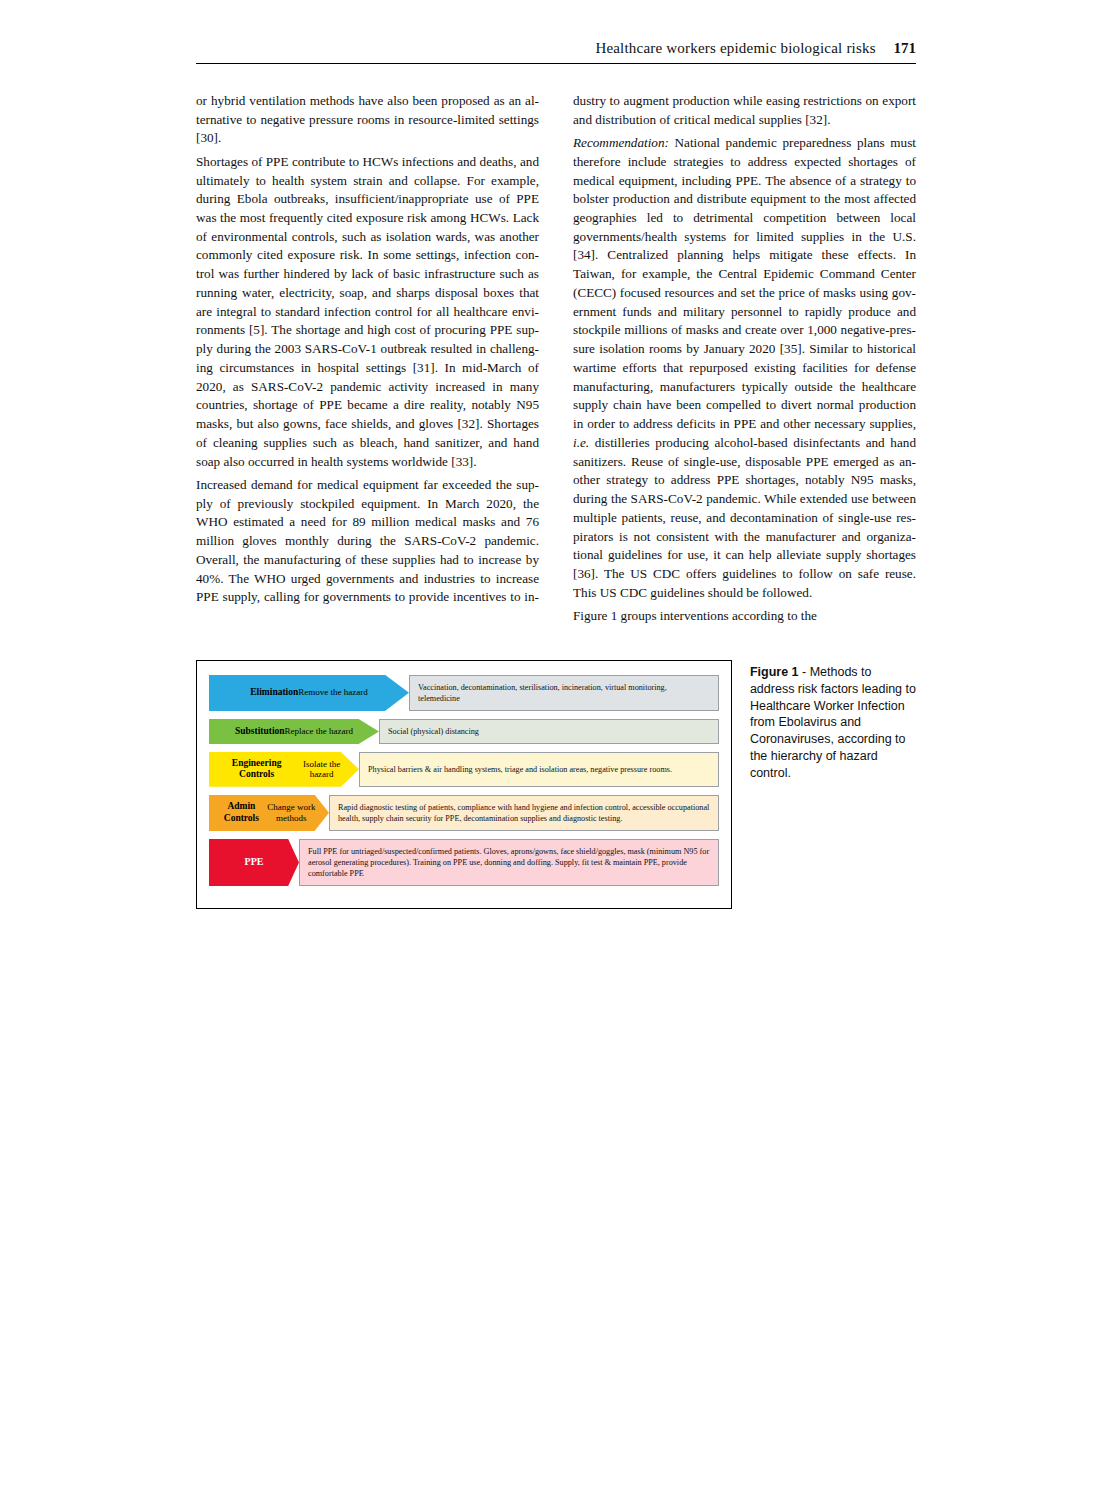Healthcare workers epidemic biological risks 171
or hybrid ventilation methods have also been proposed as an alternative to negative pressure rooms in resource-limited settings [30].
Shortages of PPE contribute to HCWs infections and deaths, and ultimately to health system strain and collapse. For example, during Ebola outbreaks, insufficient/inappropriate use of PPE was the most frequently cited exposure risk among HCWs. Lack of environmental controls, such as isolation wards, was another commonly cited exposure risk. In some settings, infection control was further hindered by lack of basic infrastructure such as running water, electricity, soap, and sharps disposal boxes that are integral to standard infection control for all healthcare environments [5]. The shortage and high cost of procuring PPE supply during the 2003 SARS-CoV-1 outbreak resulted in challenging circumstances in hospital settings [31]. In mid-March of 2020, as SARS-CoV-2 pandemic activity increased in many countries, shortage of PPE became a dire reality, notably N95 masks, but also gowns, face shields, and gloves [32]. Shortages of cleaning supplies such as bleach, hand sanitizer, and hand soap also occurred in health systems worldwide [33].
Increased demand for medical equipment far exceeded the supply of previously stockpiled equipment. In March 2020, the WHO estimated a need for 89 million medical masks and 76 million gloves monthly during the SARS-CoV-2 pandemic. Overall, the manufacturing of these supplies had to increase by 40%. The WHO urged governments and industries to increase PPE supply, calling for governments to provide incentives to industry to augment production while easing restrictions on export and distribution of critical medical supplies [32].
Recommendation: National pandemic preparedness plans must therefore include strategies to address expected shortages of medical equipment, including PPE. The absence of a strategy to bolster production and distribute equipment to the most affected geographies led to detrimental competition between local governments/health systems for limited supplies in the U.S. [34]. Centralized planning helps mitigate these effects. In Taiwan, for example, the Central Epidemic Command Center (CECC) focused resources and set the price of masks using government funds and military personnel to rapidly produce and stockpile millions of masks and create over 1,000 negative-pressure isolation rooms by January 2020 [35]. Similar to historical wartime efforts that repurposed existing facilities for defense manufacturing, manufacturers typically outside the healthcare supply chain have been compelled to divert normal production in order to address deficits in PPE and other necessary supplies, i.e. distilleries producing alcohol-based disinfectants and hand sanitizers. Reuse of single-use, disposable PPE emerged as another strategy to address PPE shortages, notably N95 masks, during the SARS-CoV-2 pandemic. While extended use between multiple patients, reuse, and decontamination of single-use respirators is not consistent with the manufacturer and organizational guidelines for use, it can help alleviate supply shortages [36]. The US CDC offers guidelines to follow on safe reuse. This US CDC guidelines should be followed.
Figure 1 groups interventions according to the
EliminationRemove the hazard
Vaccination, decontamination, sterilisation, incineration, virtual monitoring, telemedicine
SubstitutionReplace the hazard
Social (physical) distancing
Engineering ControlsIsolate the hazard
Physical barriers & air handling systems, triage and isolation areas, negative pressure rooms.
Admin ControlsChange work methods
Rapid diagnostic testing of patients, compliance with hand hygiene and infection control, accessible occupational health, supply chain security for PPE, decontamination supplies and diagnostic testing.
PPE
Full PPE for untriaged/suspected/confirmed patients. Gloves, aprons/gowns, face shield/goggles, mask (minimum N95 for aerosol generating procedures). Training on PPE use, donning and doffing. Supply, fit test & maintain PPE, provide comfortable PPE
Figure 1 - Methods to address risk factors leading to Healthcare Worker Infection from Ebolavirus and Coronaviruses, according to the hierarchy of hazard control.